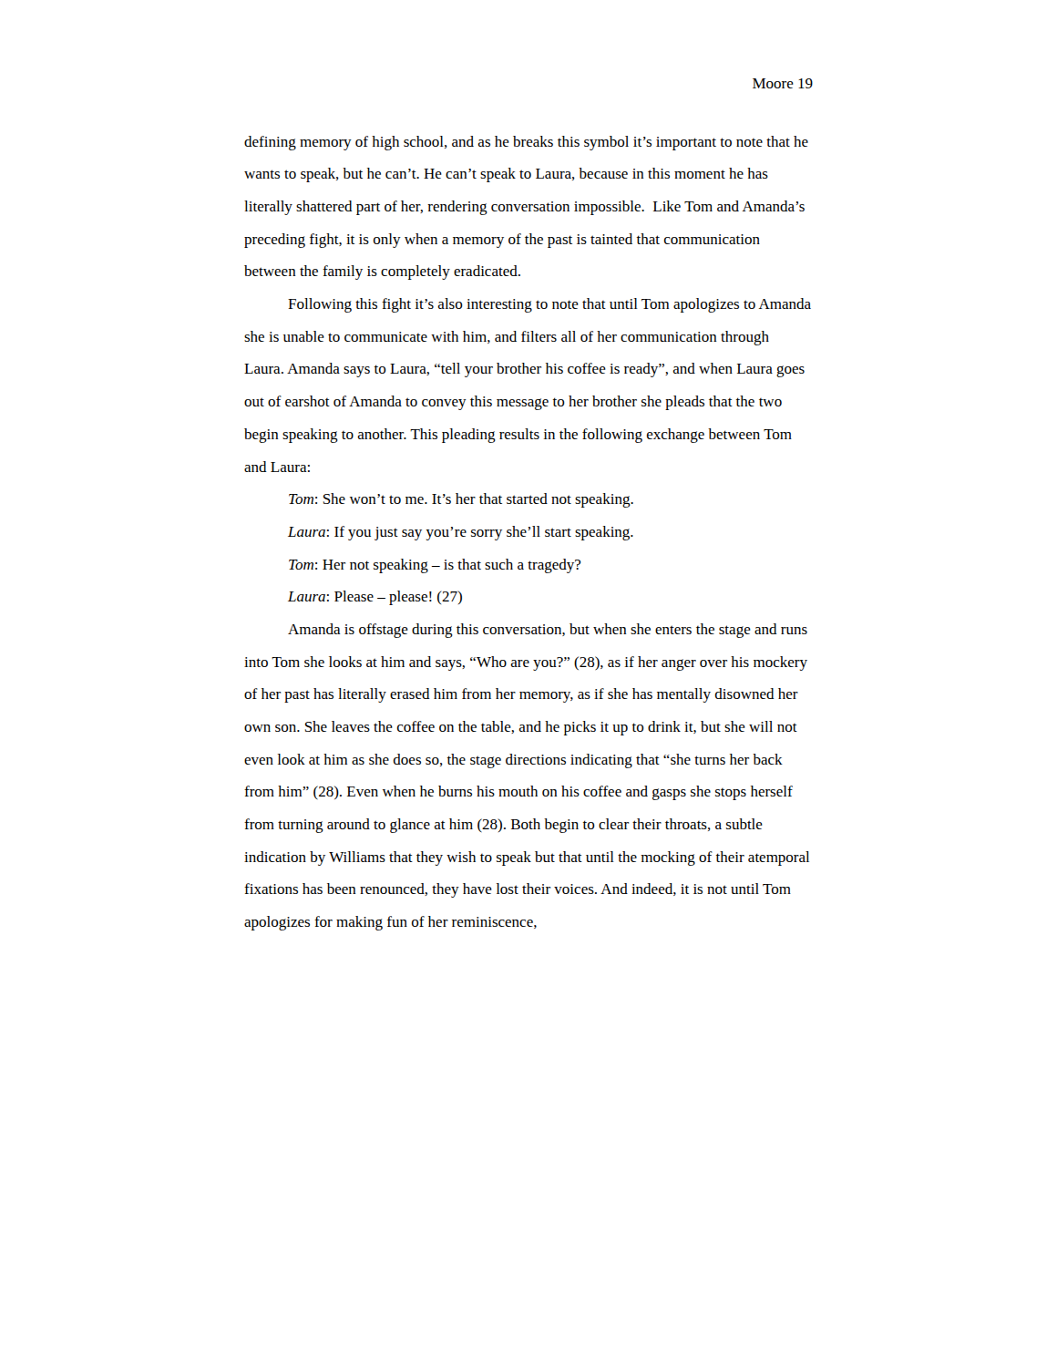Moore 19
defining memory of high school, and as he breaks this symbol it’s important to note that he wants to speak, but he can’t. He can’t speak to Laura, because in this moment he has literally shattered part of her, rendering conversation impossible. Like Tom and Amanda’s preceding fight, it is only when a memory of the past is tainted that communication between the family is completely eradicated.
Following this fight it’s also interesting to note that until Tom apologizes to Amanda she is unable to communicate with him, and filters all of her communication through Laura. Amanda says to Laura, “tell your brother his coffee is ready”, and when Laura goes out of earshot of Amanda to convey this message to her brother she pleads that the two begin speaking to another. This pleading results in the following exchange between Tom and Laura:
Tom: She won’t to me. It’s her that started not speaking.
Laura: If you just say you’re sorry she’ll start speaking.
Tom: Her not speaking – is that such a tragedy?
Laura: Please – please! (27)
Amanda is offstage during this conversation, but when she enters the stage and runs into Tom she looks at him and says, “Who are you?” (28), as if her anger over his mockery of her past has literally erased him from her memory, as if she has mentally disowned her own son. She leaves the coffee on the table, and he picks it up to drink it, but she will not even look at him as she does so, the stage directions indicating that “she turns her back from him” (28). Even when he burns his mouth on his coffee and gasps she stops herself from turning around to glance at him (28). Both begin to clear their throats, a subtle indication by Williams that they wish to speak but that until the mocking of their atemporal fixations has been renounced, they have lost their voices. And indeed, it is not until Tom apologizes for making fun of her reminiscence,